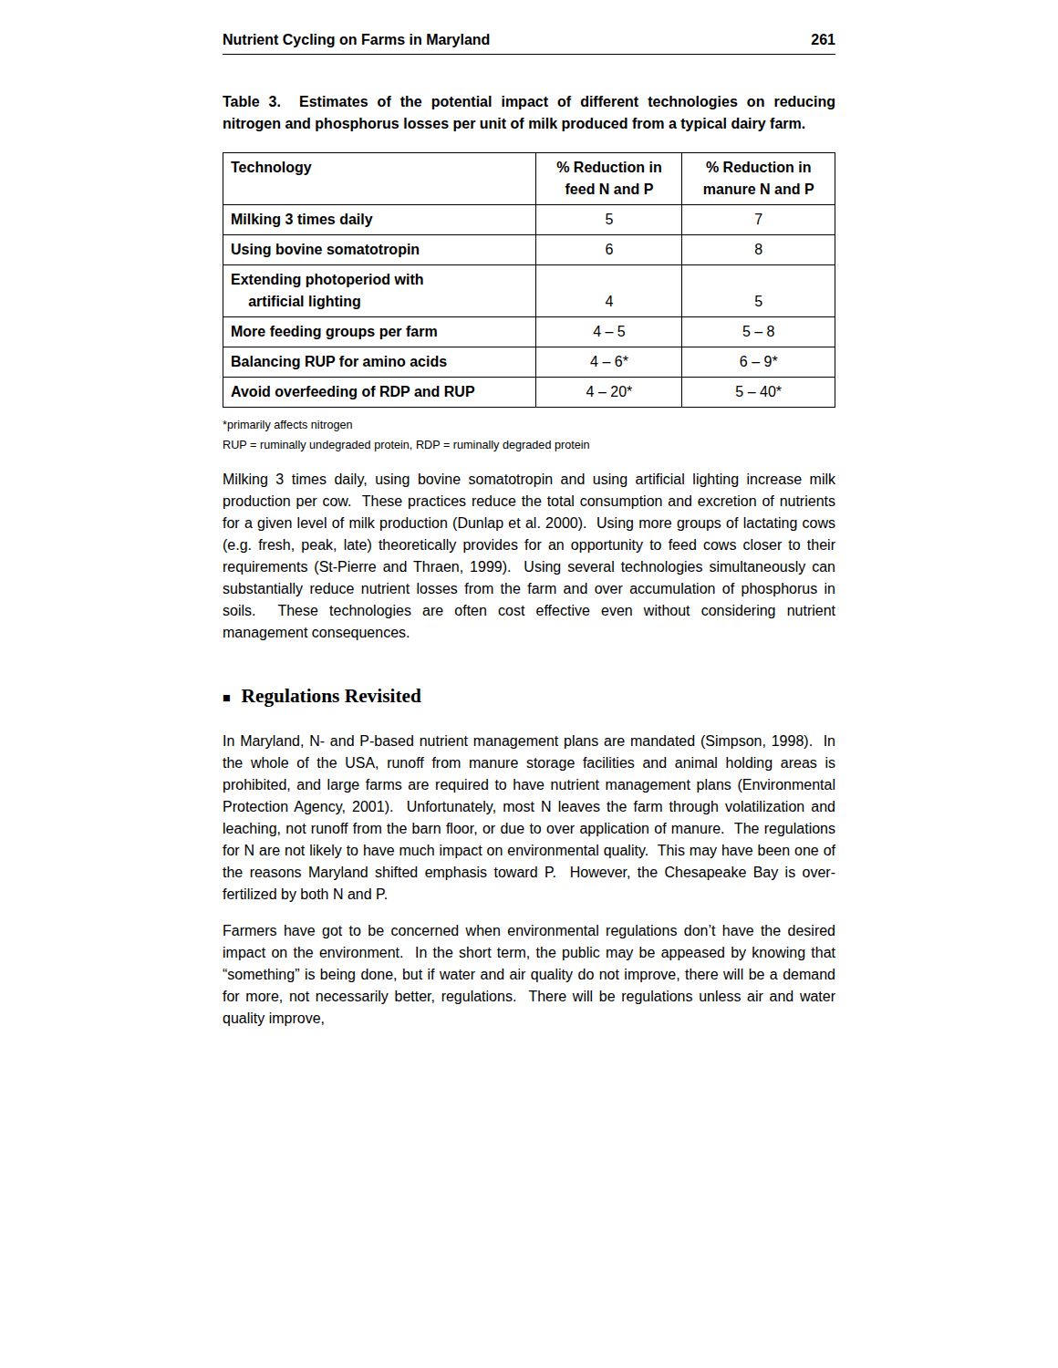Nutrient Cycling on Farms in Maryland 261
Table 3. Estimates of the potential impact of different technologies on reducing nitrogen and phosphorus losses per unit of milk produced from a typical dairy farm.
| Technology | % Reduction in feed N and P | % Reduction in manure N and P |
| --- | --- | --- |
| Milking 3 times daily | 5 | 7 |
| Using bovine somatotropin | 6 | 8 |
| Extending photoperiod with artificial lighting | 4 | 5 |
| More feeding groups per farm | 4 – 5 | 5 – 8 |
| Balancing RUP for amino acids | 4 – 6* | 6 – 9* |
| Avoid overfeeding of RDP and RUP | 4 – 20* | 5 – 40* |
*primarily affects nitrogen
RUP = ruminally undegraded protein, RDP = ruminally degraded protein
Milking 3 times daily, using bovine somatotropin and using artificial lighting increase milk production per cow. These practices reduce the total consumption and excretion of nutrients for a given level of milk production (Dunlap et al. 2000). Using more groups of lactating cows (e.g. fresh, peak, late) theoretically provides for an opportunity to feed cows closer to their requirements (St-Pierre and Thraen, 1999). Using several technologies simultaneously can substantially reduce nutrient losses from the farm and over accumulation of phosphorus in soils. These technologies are often cost effective even without considering nutrient management consequences.
■Regulations Revisited
In Maryland, N- and P-based nutrient management plans are mandated (Simpson, 1998). In the whole of the USA, runoff from manure storage facilities and animal holding areas is prohibited, and large farms are required to have nutrient management plans (Environmental Protection Agency, 2001). Unfortunately, most N leaves the farm through volatilization and leaching, not runoff from the barn floor, or due to over application of manure. The regulations for N are not likely to have much impact on environmental quality. This may have been one of the reasons Maryland shifted emphasis toward P. However, the Chesapeake Bay is over-fertilized by both N and P.
Farmers have got to be concerned when environmental regulations don’t have the desired impact on the environment. In the short term, the public may be appeased by knowing that “something” is being done, but if water and air quality do not improve, there will be a demand for more, not necessarily better, regulations. There will be regulations unless air and water quality improve,